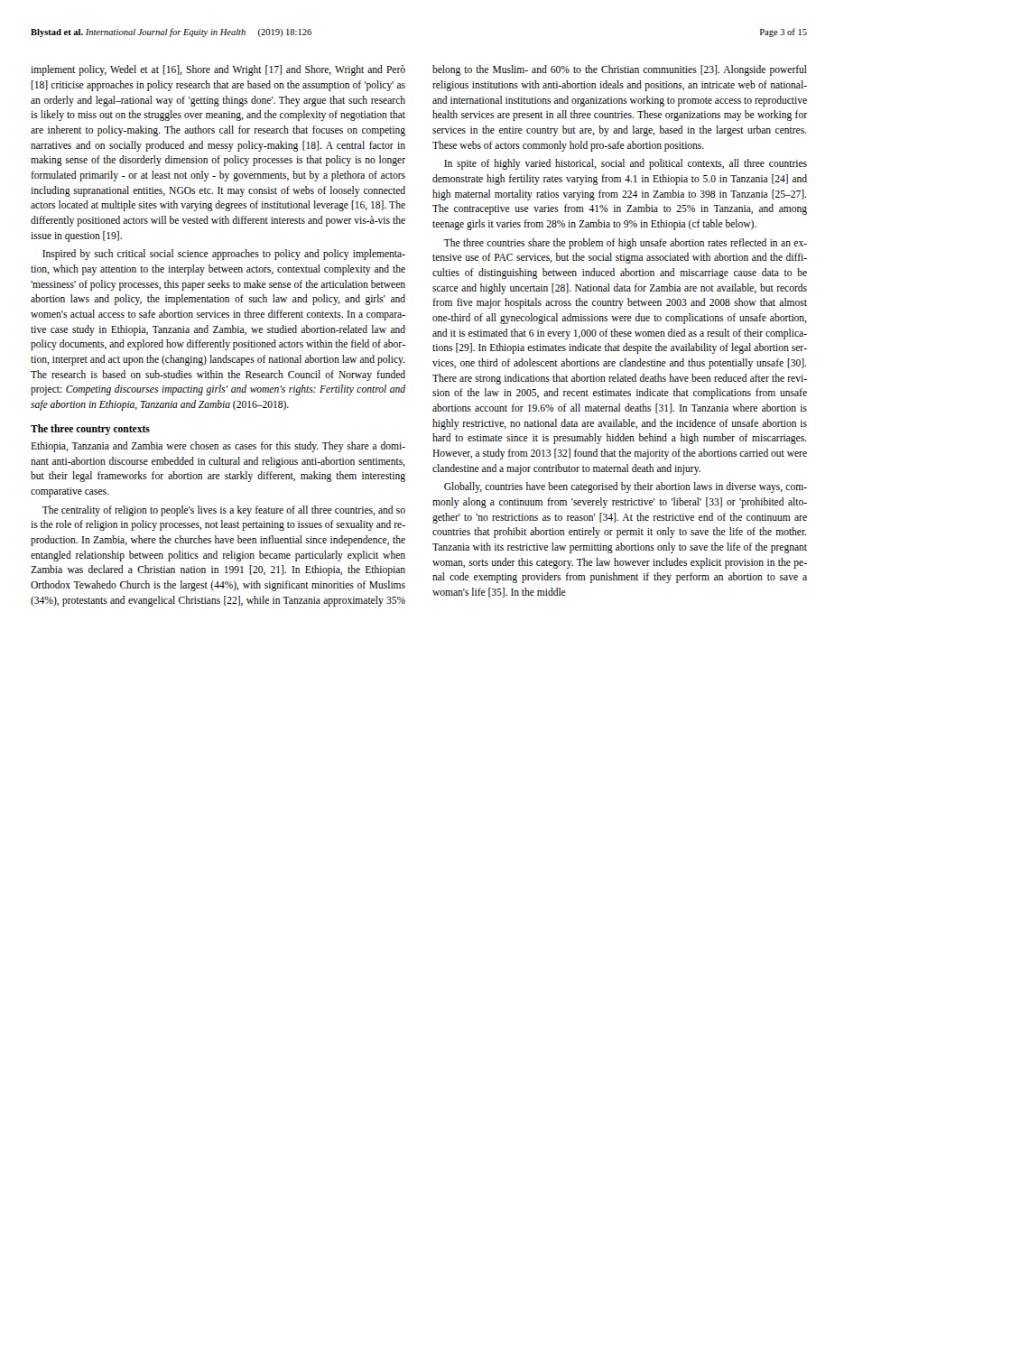Blystad et al. International Journal for Equity in Health (2019) 18:126
Page 3 of 15
implement policy, Wedel et at [16], Shore and Wright [17] and Shore, Wright and Però [18] criticise approaches in policy research that are based on the assumption of 'policy' as an orderly and legal–rational way of 'getting things done'. They argue that such research is likely to miss out on the struggles over meaning, and the complexity of negotiation that are inherent to policy-making. The authors call for research that focuses on competing narratives and on socially produced and messy policy-making [18]. A central factor in making sense of the disorderly dimension of policy processes is that policy is no longer formulated primarily - or at least not only - by governments, but by a plethora of actors including supranational entities, NGOs etc. It may consist of webs of loosely connected actors located at multiple sites with varying degrees of institutional leverage [16, 18]. The differently positioned actors will be vested with different interests and power vis-à-vis the issue in question [19].
Inspired by such critical social science approaches to policy and policy implementation, which pay attention to the interplay between actors, contextual complexity and the 'messiness' of policy processes, this paper seeks to make sense of the articulation between abortion laws and policy, the implementation of such law and policy, and girls' and women's actual access to safe abortion services in three different contexts. In a comparative case study in Ethiopia, Tanzania and Zambia, we studied abortion-related law and policy documents, and explored how differently positioned actors within the field of abortion, interpret and act upon the (changing) landscapes of national abortion law and policy. The research is based on sub-studies within the Research Council of Norway funded project: Competing discourses impacting girls' and women's rights: Fertility control and safe abortion in Ethiopia, Tanzania and Zambia (2016–2018).
The three country contexts
Ethiopia, Tanzania and Zambia were chosen as cases for this study. They share a dominant anti-abortion discourse embedded in cultural and religious anti-abortion sentiments, but their legal frameworks for abortion are starkly different, making them interesting comparative cases.
The centrality of religion to people's lives is a key feature of all three countries, and so is the role of religion in policy processes, not least pertaining to issues of sexuality and reproduction. In Zambia, where the churches have been influential since independence, the entangled relationship between politics and religion became particularly explicit when Zambia was declared a Christian nation in 1991 [20, 21]. In Ethiopia, the Ethiopian Orthodox Tewahedo Church is the largest (44%), with significant minorities of Muslims (34%), protestants and evangelical Christians [22], while in Tanzania approximately 35% belong to the Muslim- and 60% to the Christian communities [23]. Alongside powerful religious institutions with anti-abortion ideals and positions, an intricate web of national- and international institutions and organizations working to promote access to reproductive health services are present in all three countries. These organizations may be working for services in the entire country but are, by and large, based in the largest urban centres. These webs of actors commonly hold pro-safe abortion positions.
In spite of highly varied historical, social and political contexts, all three countries demonstrate high fertility rates varying from 4.1 in Ethiopia to 5.0 in Tanzania [24] and high maternal mortality ratios varying from 224 in Zambia to 398 in Tanzania [25–27]. The contraceptive use varies from 41% in Zambia to 25% in Tanzania, and among teenage girls it varies from 28% in Zambia to 9% in Ethiopia (cf table below).
The three countries share the problem of high unsafe abortion rates reflected in an extensive use of PAC services, but the social stigma associated with abortion and the difficulties of distinguishing between induced abortion and miscarriage cause data to be scarce and highly uncertain [28]. National data for Zambia are not available, but records from five major hospitals across the country between 2003 and 2008 show that almost one-third of all gynecological admissions were due to complications of unsafe abortion, and it is estimated that 6 in every 1,000 of these women died as a result of their complications [29]. In Ethiopia estimates indicate that despite the availability of legal abortion services, one third of adolescent abortions are clandestine and thus potentially unsafe [30]. There are strong indications that abortion related deaths have been reduced after the revision of the law in 2005, and recent estimates indicate that complications from unsafe abortions account for 19.6% of all maternal deaths [31]. In Tanzania where abortion is highly restrictive, no national data are available, and the incidence of unsafe abortion is hard to estimate since it is presumably hidden behind a high number of miscarriages. However, a study from 2013 [32] found that the majority of the abortions carried out were clandestine and a major contributor to maternal death and injury.
Globally, countries have been categorised by their abortion laws in diverse ways, commonly along a continuum from 'severely restrictive' to 'liberal' [33] or 'prohibited altogether' to 'no restrictions as to reason' [34]. At the restrictive end of the continuum are countries that prohibit abortion entirely or permit it only to save the life of the mother. Tanzania with its restrictive law permitting abortions only to save the life of the pregnant woman, sorts under this category. The law however includes explicit provision in the penal code exempting providers from punishment if they perform an abortion to save a woman's life [35]. In the middle